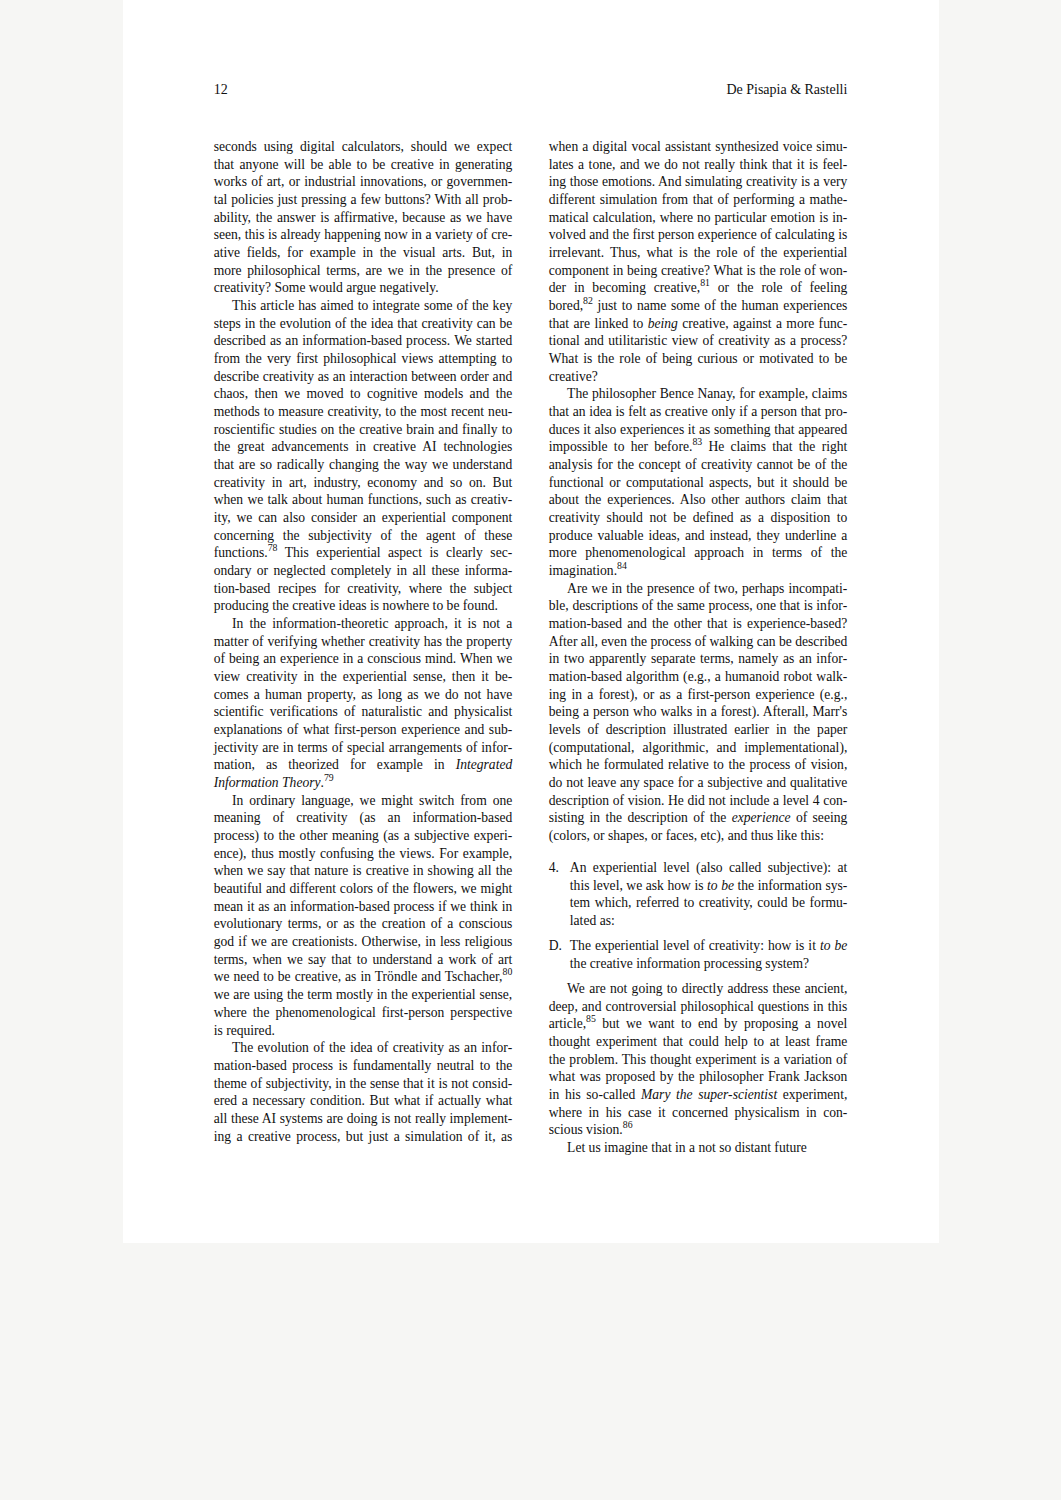12 De Pisapia & Rastelli
seconds using digital calculators, should we expect that anyone will be able to be creative in generating works of art, or industrial innovations, or governmental policies just pressing a few buttons? With all probability, the answer is affirmative, because as we have seen, this is already happening now in a variety of creative fields, for example in the visual arts. But, in more philosophical terms, are we in the presence of creativity? Some would argue negatively.
This article has aimed to integrate some of the key steps in the evolution of the idea that creativity can be described as an information-based process. We started from the very first philosophical views attempting to describe creativity as an interaction between order and chaos, then we moved to cognitive models and the methods to measure creativity, to the most recent neuroscientific studies on the creative brain and finally to the great advancements in creative AI technologies that are so radically changing the way we understand creativity in art, industry, economy and so on. But when we talk about human functions, such as creativity, we can also consider an experiential component concerning the subjectivity of the agent of these functions.78 This experiential aspect is clearly secondary or neglected completely in all these information-based recipes for creativity, where the subject producing the creative ideas is nowhere to be found.
In the information-theoretic approach, it is not a matter of verifying whether creativity has the property of being an experience in a conscious mind. When we view creativity in the experiential sense, then it becomes a human property, as long as we do not have scientific verifications of naturalistic and physicalist explanations of what first-person experience and subjectivity are in terms of special arrangements of information, as theorized for example in Integrated Information Theory.79
In ordinary language, we might switch from one meaning of creativity (as an information-based process) to the other meaning (as a subjective experience), thus mostly confusing the views. For example, when we say that nature is creative in showing all the beautiful and different colors of the flowers, we might mean it as an information-based process if we think in evolutionary terms, or as the creation of a conscious god if we are creationists. Otherwise, in less religious terms, when we say that to understand a work of art we need to be creative, as in Tröndle and Tschacher,80 we are using the term mostly in the experiential sense, where the phenomenological first-person perspective is required.
The evolution of the idea of creativity as an information-based process is fundamentally neutral to the theme of subjectivity, in the sense that it is not considered a necessary condition. But what if actually what all these AI systems are doing is not really implementing a creative process, but just a simulation of it, as when a digital vocal assistant synthesized voice simulates a tone, and we do not really think that it is feeling those emotions. And simulating creativity is a very different simulation from that of performing a mathematical calculation, where no particular emotion is involved and the first person experience of calculating is irrelevant. Thus, what is the role of the experiential component in being creative? What is the role of wonder in becoming creative,81 or the role of feeling bored,82 just to name some of the human experiences that are linked to being creative, against a more functional and utilitaristic view of creativity as a process? What is the role of being curious or motivated to be creative?
The philosopher Bence Nanay, for example, claims that an idea is felt as creative only if a person that produces it also experiences it as something that appeared impossible to her before.83 He claims that the right analysis for the concept of creativity cannot be of the functional or computational aspects, but it should be about the experiences. Also other authors claim that creativity should not be defined as a disposition to produce valuable ideas, and instead, they underline a more phenomenological approach in terms of the imagination.84
Are we in the presence of two, perhaps incompatible, descriptions of the same process, one that is information-based and the other that is experience-based? After all, even the process of walking can be described in two apparently separate terms, namely as an information-based algorithm (e.g., a humanoid robot walking in a forest), or as a first-person experience (e.g., being a person who walks in a forest). Afterall, Marr's levels of description illustrated earlier in the paper (computational, algorithmic, and implementational), which he formulated relative to the process of vision, do not leave any space for a subjective and qualitative description of vision. He did not include a level 4 consisting in the description of the experience of seeing (colors, or shapes, or faces, etc), and thus like this:
4. An experiential level (also called subjective): at this level, we ask how is to be the information system which, referred to creativity, could be formulated as:
D. The experiential level of creativity: how is it to be the creative information processing system?
We are not going to directly address these ancient, deep, and controversial philosophical questions in this article,85 but we want to end by proposing a novel thought experiment that could help to at least frame the problem. This thought experiment is a variation of what was proposed by the philosopher Frank Jackson in his so-called Mary the super-scientist experiment, where in his case it concerned physicalism in conscious vision.86
Let us imagine that in a not so distant future